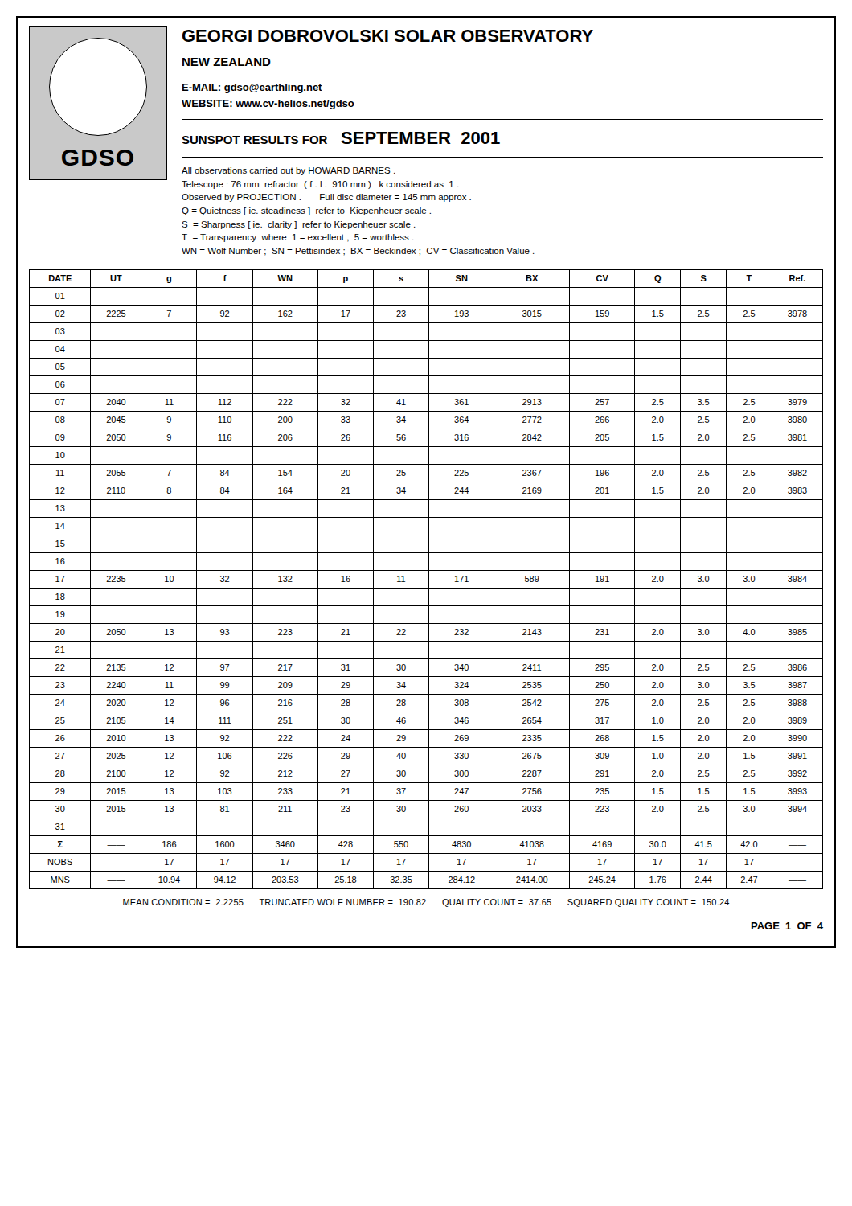GDSO
GEORGI DOBROVOLSKI SOLAR OBSERVATORY
NEW ZEALAND
E-MAIL: gdso@earthling.net
WEBSITE: www.cv-helios.net/gdso
SUNSPOT RESULTS FOR SEPTEMBER 2001
All observations carried out by HOWARD BARNES .
Telescope : 76 mm refractor ( f . l . 910 mm ) k considered as 1 .
Observed by PROJECTION . Full disc diameter = 145 mm approx .
Q = Quietness [ ie. steadiness ] refer to Kiepenheuer scale .
S = Sharpness [ ie. clarity ] refer to Kiepenheuer scale .
T = Transparency where 1 = excellent , 5 = worthless .
WN = Wolf Number ; SN = Pettisindex ; BX = Beckindex ; CV = Classification Value .
| DATE | UT | g | f | WN | p | s | SN | BX | CV | Q | S | T | Ref. |
| --- | --- | --- | --- | --- | --- | --- | --- | --- | --- | --- | --- | --- | --- |
| 01 | | | | | | | | | | | | | |
| 02 | 2225 | 7 | 92 | 162 | 17 | 23 | 193 | 3015 | 159 | 1.5 | 2.5 | 2.5 | 3978 |
| 03 | | | | | | | | | | | | | |
| 04 | | | | | | | | | | | | | |
| 05 | | | | | | | | | | | | | |
| 06 | | | | | | | | | | | | | |
| 07 | 2040 | 11 | 112 | 222 | 32 | 41 | 361 | 2913 | 257 | 2.5 | 3.5 | 2.5 | 3979 |
| 08 | 2045 | 9 | 110 | 200 | 33 | 34 | 364 | 2772 | 266 | 2.0 | 2.5 | 2.0 | 3980 |
| 09 | 2050 | 9 | 116 | 206 | 26 | 56 | 316 | 2842 | 205 | 1.5 | 2.0 | 2.5 | 3981 |
| 10 | | | | | | | | | | | | | |
| 11 | 2055 | 7 | 84 | 154 | 20 | 25 | 225 | 2367 | 196 | 2.0 | 2.5 | 2.5 | 3982 |
| 12 | 2110 | 8 | 84 | 164 | 21 | 34 | 244 | 2169 | 201 | 1.5 | 2.0 | 2.0 | 3983 |
| 13 | | | | | | | | | | | | | |
| 14 | | | | | | | | | | | | | |
| 15 | | | | | | | | | | | | | |
| 16 | | | | | | | | | | | | | |
| 17 | 2235 | 10 | 32 | 132 | 16 | 11 | 171 | 589 | 191 | 2.0 | 3.0 | 3.0 | 3984 |
| 18 | | | | | | | | | | | | | |
| 19 | | | | | | | | | | | | | |
| 20 | 2050 | 13 | 93 | 223 | 21 | 22 | 232 | 2143 | 231 | 2.0 | 3.0 | 4.0 | 3985 |
| 21 | | | | | | | | | | | | | |
| 22 | 2135 | 12 | 97 | 217 | 31 | 30 | 340 | 2411 | 295 | 2.0 | 2.5 | 2.5 | 3986 |
| 23 | 2240 | 11 | 99 | 209 | 29 | 34 | 324 | 2535 | 250 | 2.0 | 3.0 | 3.5 | 3987 |
| 24 | 2020 | 12 | 96 | 216 | 28 | 28 | 308 | 2542 | 275 | 2.0 | 2.5 | 2.5 | 3988 |
| 25 | 2105 | 14 | 111 | 251 | 30 | 46 | 346 | 2654 | 317 | 1.0 | 2.0 | 2.0 | 3989 |
| 26 | 2010 | 13 | 92 | 222 | 24 | 29 | 269 | 2335 | 268 | 1.5 | 2.0 | 2.0 | 3990 |
| 27 | 2025 | 12 | 106 | 226 | 29 | 40 | 330 | 2675 | 309 | 1.0 | 2.0 | 1.5 | 3991 |
| 28 | 2100 | 12 | 92 | 212 | 27 | 30 | 300 | 2287 | 291 | 2.0 | 2.5 | 2.5 | 3992 |
| 29 | 2015 | 13 | 103 | 233 | 21 | 37 | 247 | 2756 | 235 | 1.5 | 1.5 | 1.5 | 3993 |
| 30 | 2015 | 13 | 81 | 211 | 23 | 30 | 260 | 2033 | 223 | 2.0 | 2.5 | 3.0 | 3994 |
| 31 | | | | | | | | | | | | | |
| Σ | —— | 186 | 1600 | 3460 | 428 | 550 | 4830 | 41038 | 4169 | 30.0 | 41.5 | 42.0 | —— |
| NOBS | —— | 17 | 17 | 17 | 17 | 17 | 17 | 17 | 17 | 17 | 17 | 17 | —— |
| MNS | —— | 10.94 | 94.12 | 203.53 | 25.18 | 32.35 | 284.12 | 2414.00 | 245.24 | 1.76 | 2.44 | 2.47 | —— |
MEAN CONDITION = 2.2255 TRUNCATED WOLF NUMBER = 190.82 QUALITY COUNT = 37.65 SQUARED QUALITY COUNT = 150.24
PAGE 1 OF 4